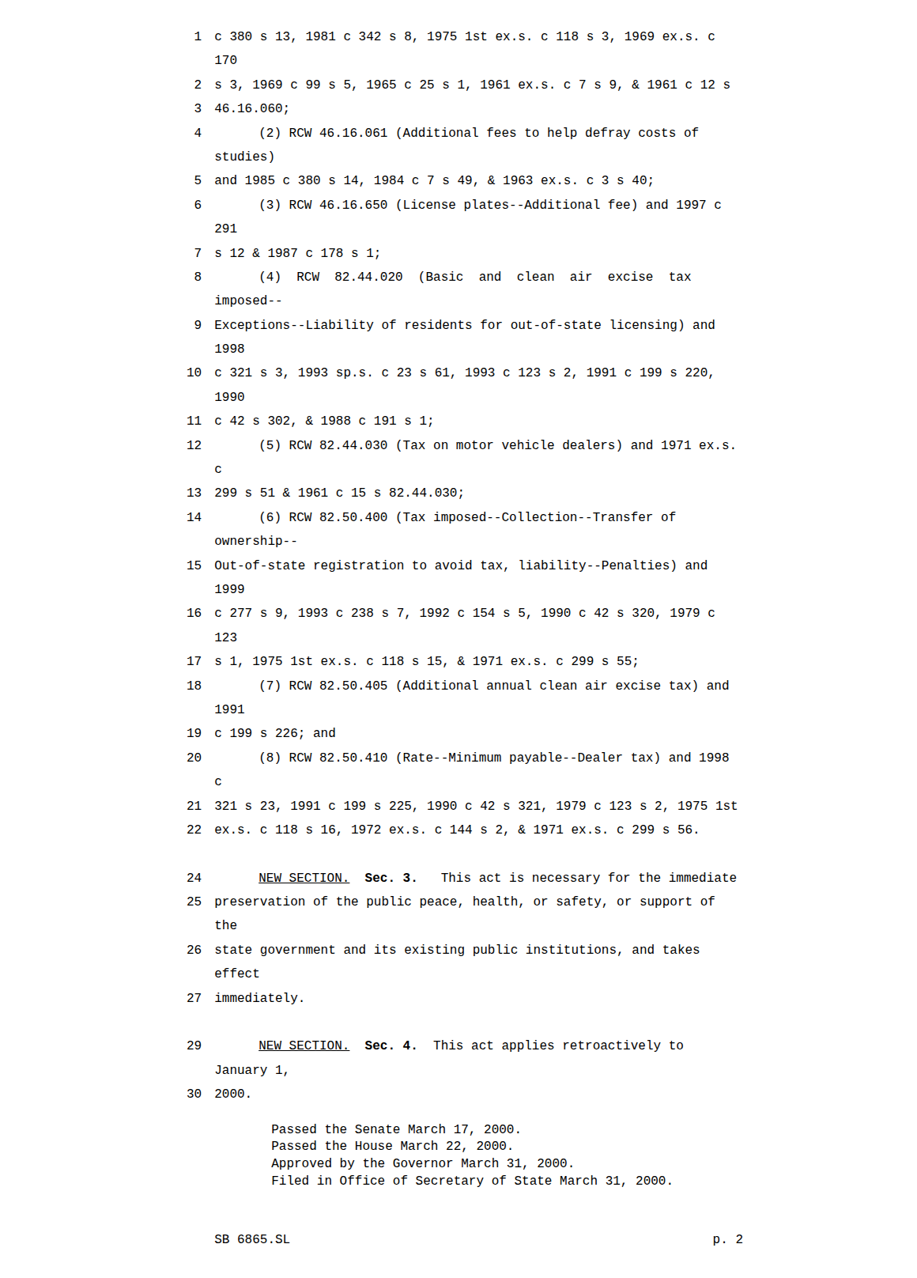c 380 s 13, 1981 c 342 s 8, 1975 1st ex.s. c 118 s 3, 1969 ex.s. c 170
s 3, 1969 c 99 s 5, 1965 c 25 s 1, 1961 ex.s. c 7 s 9, & 1961 c 12 s
46.16.060;
(2) RCW 46.16.061 (Additional fees to help defray costs of studies)
and 1985 c 380 s 14, 1984 c 7 s 49, & 1963 ex.s. c 3 s 40;
(3) RCW 46.16.650 (License plates--Additional fee) and 1997 c 291
s 12 & 1987 c 178 s 1;
(4) RCW 82.44.020 (Basic and clean air excise tax imposed--
Exceptions--Liability of residents for out-of-state licensing) and 1998
c 321 s 3, 1993 sp.s. c 23 s 61, 1993 c 123 s 2, 1991 c 199 s 220, 1990
c 42 s 302, & 1988 c 191 s 1;
(5) RCW 82.44.030 (Tax on motor vehicle dealers) and 1971 ex.s. c
299 s 51 & 1961 c 15 s 82.44.030;
(6) RCW 82.50.400 (Tax imposed--Collection--Transfer of ownership--
Out-of-state registration to avoid tax, liability--Penalties) and 1999
c 277 s 9, 1993 c 238 s 7, 1992 c 154 s 5, 1990 c 42 s 320, 1979 c 123
s 1, 1975 1st ex.s. c 118 s 15, & 1971 ex.s. c 299 s 55;
(7) RCW 82.50.405 (Additional annual clean air excise tax) and 1991
c 199 s 226; and
(8) RCW 82.50.410 (Rate--Minimum payable--Dealer tax) and 1998 c
321 s 23, 1991 c 199 s 225, 1990 c 42 s 321, 1979 c 123 s 2, 1975 1st
ex.s. c 118 s 16, 1972 ex.s. c 144 s 2, & 1971 ex.s. c 299 s 56.
NEW SECTION. Sec. 3. This act is necessary for the immediate
preservation of the public peace, health, or safety, or support of the
state government and its existing public institutions, and takes effect
immediately.
NEW SECTION. Sec. 4. This act applies retroactively to January 1,
2000.
Passed the Senate March 17, 2000.
Passed the House March 22, 2000.
Approved by the Governor March 31, 2000.
Filed in Office of Secretary of State March 31, 2000.
SB 6865.SL p. 2